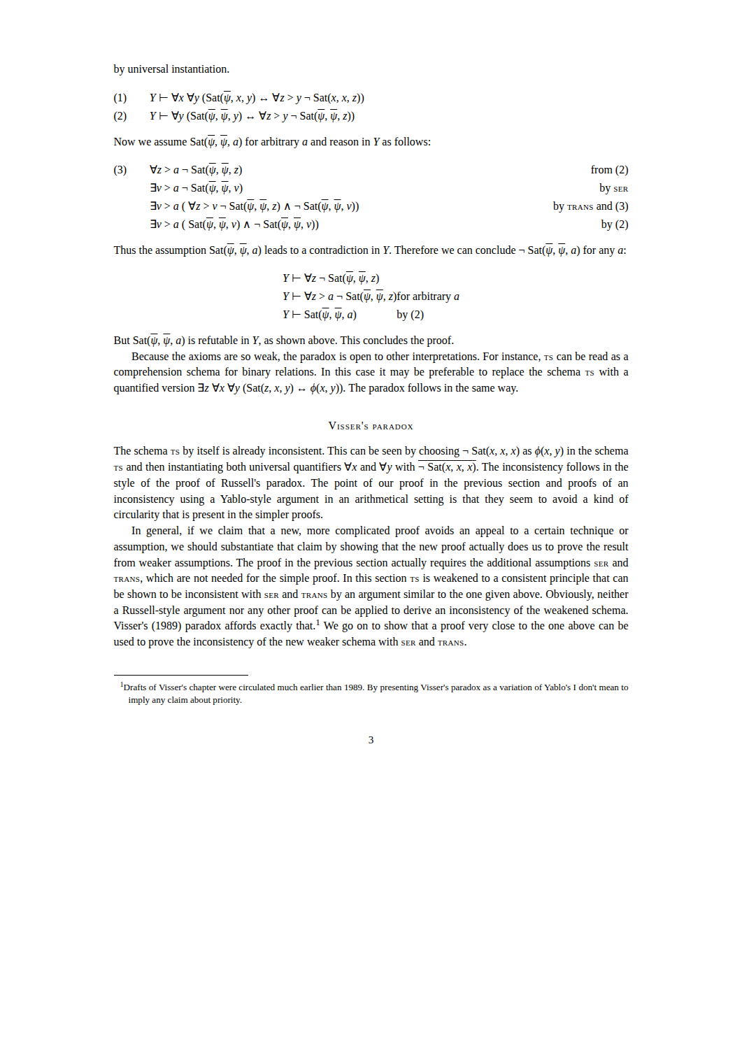by universal instantiation.
| (1) | Y ⊢ ∀ x ∀ y ( Sat ( ψ , x , y ) ↔ ∀ z > y ¬ Sat ( x , x , z )) |
| (2) | Y ⊢ ∀ y ( Sat ( ψ , ψ , y ) ↔ ∀ z > y ¬ Sat ( ψ , ψ , z )) |
Now we assume Sat(ψ, ψ, a) for arbitrary a and reason in Y as follows:
| (3) | ∀ z > a ¬ Sat ( ψ , ψ , z ) | from (2) |
| | ∃ v > a ¬ Sat ( ψ , ψ , v ) | by ser |
| | ∃ v > a ( ∀ z > v ¬ Sat ( ψ , ψ , z ) ∧ ¬ Sat ( ψ , ψ , v )) | by trans and (3) |
| | ∃ v > a ( Sat ( ψ , ψ , v ) ∧ ¬ Sat ( ψ , ψ , v )) | by (2) |
Thus the assumption Sat(ψ, ψ, a) leads to a contradiction in Y. Therefore we can conclude ¬ Sat(ψ, ψ, a) for any a:
| Y ⊢ ∀ z ¬ Sat ( ψ , ψ , z ) | |
| Y ⊢ ∀ z > a ¬ Sat ( ψ , ψ , z ) | for arbitrary a |
| Y ⊢ Sat ( ψ , ψ , a ) | by (2) |
But Sat(ψ, ψ, a) is refutable in Y, as shown above. This concludes the proof.
Because the axioms are so weak, the paradox is open to other interpretations. For instance, ts can be read as a comprehension schema for binary relations. In this case it may be preferable to replace the schema ts with a quantified version ∃z ∀x ∀y (Sat(z, x, y) ↔ ϕ(x, y)). The paradox follows in the same way.
Visser's paradox
The schema ts by itself is already inconsistent. This can be seen by choosing ¬ Sat(x, x, x) as ϕ(x, y) in the schema ts and then instantiating both universal quantifiers ∀x and ∀y with ¬ Sat(x, x, x). The inconsistency follows in the style of the proof of Russell's paradox. The point of our proof in the previous section and proofs of an inconsistency using a Yablo-style argument in an arithmetical setting is that they seem to avoid a kind of circularity that is present in the simpler proofs.
In general, if we claim that a new, more complicated proof avoids an appeal to a certain technique or assumption, we should substantiate that claim by showing that the new proof actually does us to prove the result from weaker assumptions. The proof in the previous section actually requires the additional assumptions ser and trans, which are not needed for the simple proof. In this section ts is weakened to a consistent principle that can be shown to be inconsistent with ser and trans by an argument similar to the one given above. Obviously, neither a Russell-style argument nor any other proof can be applied to derive an inconsistency of the weakened schema. Visser's (1989) paradox affords exactly that.1 We go on to show that a proof very close to the one above can be used to prove the inconsistency of the new weaker schema with ser and trans.
1Drafts of Visser's chapter were circulated much earlier than 1989. By presenting Visser's paradox as a variation of Yablo's I don't mean to imply any claim about priority.
3